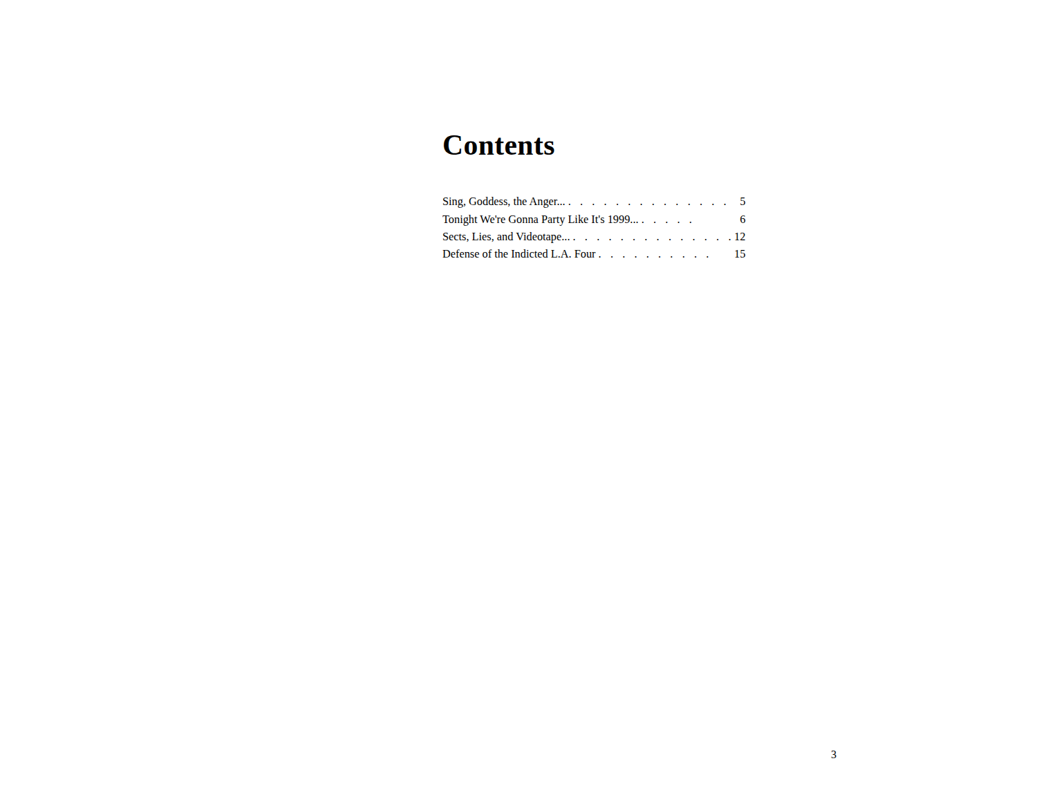Contents
| Sing, Goddess, the Anger... . . . . . . . . . . . . . . | 5 |
| Tonight We're Gonna Party Like It's 1999... . . . . . | 6 |
| Sects, Lies, and Videotape... . . . . . . . . . . . . . . | 12 |
| Defense of the Indicted L.A. Four . . . . . . . . . . | 15 |
3